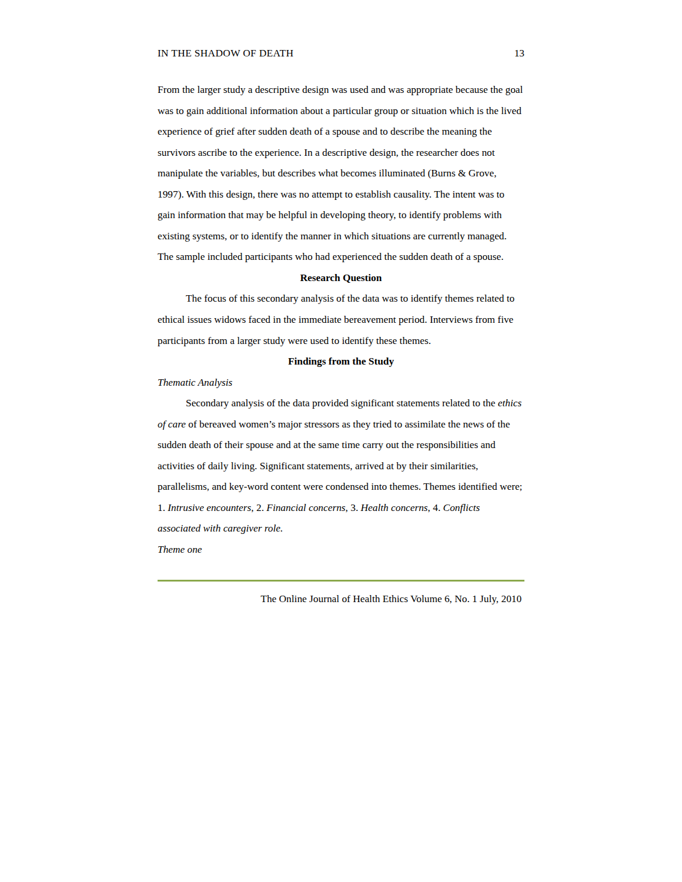IN THE SHADOW OF DEATH 13
From the larger study a descriptive design was used and was appropriate because the goal was to gain additional information about a particular group or situation which is the lived experience of grief after sudden death of a spouse and to describe the meaning the survivors ascribe to the experience. In a descriptive design, the researcher does not manipulate the variables, but describes what becomes illuminated (Burns & Grove, 1997). With this design, there was no attempt to establish causality. The intent was to gain information that may be helpful in developing theory, to identify problems with existing systems, or to identify the manner in which situations are currently managed. The sample included participants who had experienced the sudden death of a spouse.
Research Question
The focus of this secondary analysis of the data was to identify themes related to ethical issues widows faced in the immediate bereavement period. Interviews from five participants from a larger study were used to identify these themes.
Findings from the Study
Thematic Analysis
Secondary analysis of the data provided significant statements related to the ethics of care of bereaved women’s major stressors as they tried to assimilate the news of the sudden death of their spouse and at the same time carry out the responsibilities and activities of daily living. Significant statements, arrived at by their similarities, parallelisms, and key-word content were condensed into themes. Themes identified were; 1. Intrusive encounters, 2. Financial concerns, 3. Health concerns, 4. Conflicts associated with caregiver role.
Theme one
The Online Journal of Health Ethics Volume 6, No. 1 July, 2010